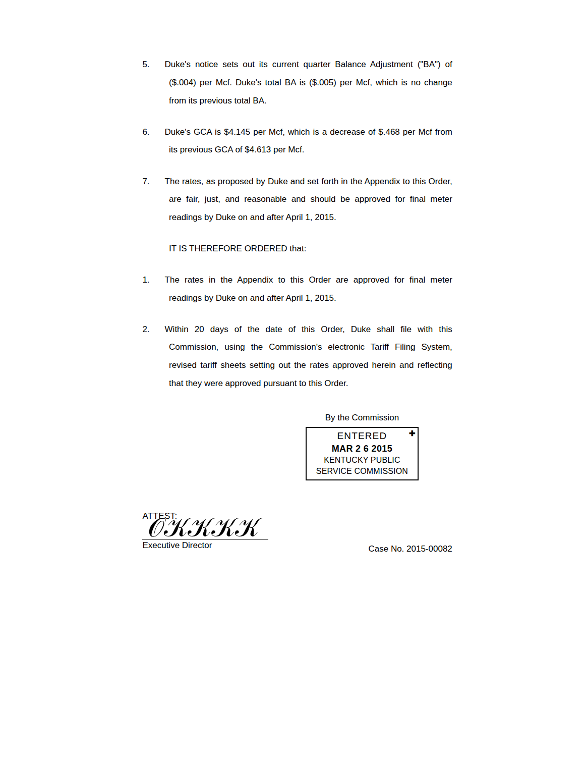5. Duke's notice sets out its current quarter Balance Adjustment ("BA") of ($.004) per Mcf. Duke's total BA is ($.005) per Mcf, which is no change from its previous total BA.
6. Duke's GCA is $4.145 per Mcf, which is a decrease of $.468 per Mcf from its previous GCA of $4.613 per Mcf.
7. The rates, as proposed by Duke and set forth in the Appendix to this Order, are fair, just, and reasonable and should be approved for final meter readings by Duke on and after April 1, 2015.
IT IS THEREFORE ORDERED that:
1. The rates in the Appendix to this Order are approved for final meter readings by Duke on and after April 1, 2015.
2. Within 20 days of the date of this Order, Duke shall file with this Commission, using the Commission's electronic Tariff Filing System, revised tariff sheets setting out the rates approved herein and reflecting that they were approved pursuant to this Order.
By the Commission
✚
ENTERED
MAR 2 6 2015
KENTUCKY PUBLIC
SERVICE COMMISSION
ATTEST:
𝒪𝒦𝒦𝒦𝒦
Executive Director
Case No. 2015-00082